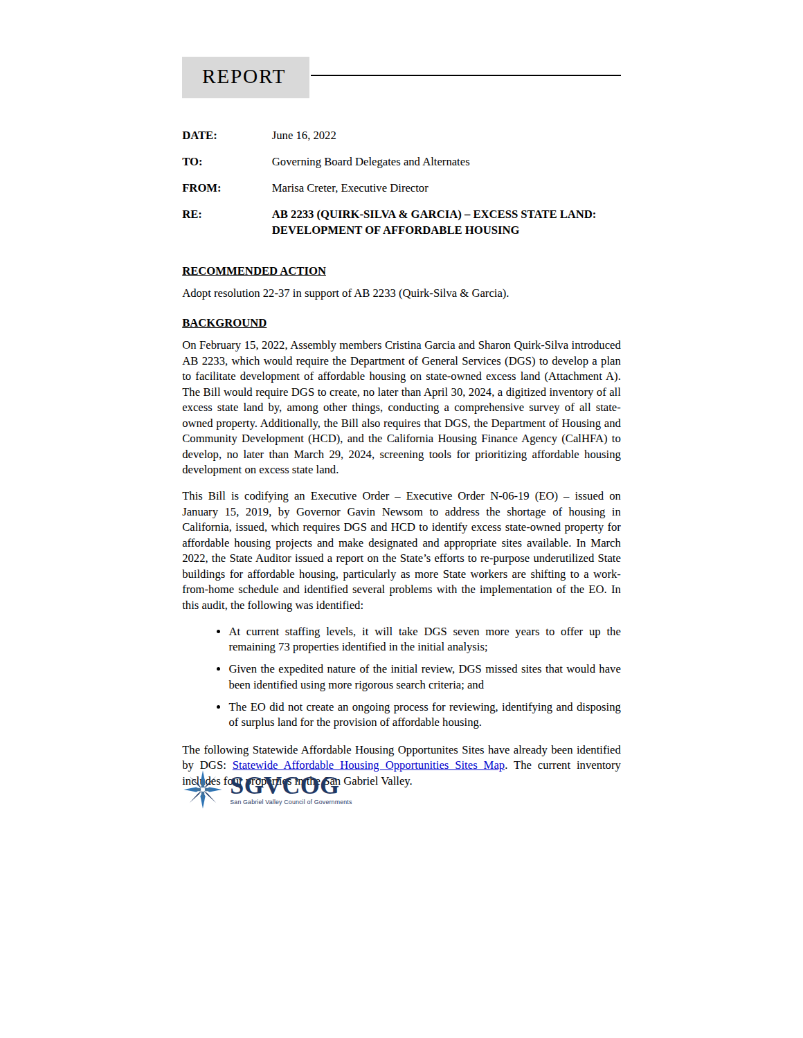REPORT
| DATE: | June 16, 2022 |
| TO: | Governing Board Delegates and Alternates |
| FROM: | Marisa Creter, Executive Director |
| RE: | AB 2233 (QUIRK-SILVA & GARCIA) – EXCESS STATE LAND: DEVELOPMENT OF AFFORDABLE HOUSING |
RECOMMENDED ACTION
Adopt resolution 22-37 in support of AB 2233 (Quirk-Silva & Garcia).
BACKGROUND
On February 15, 2022, Assembly members Cristina Garcia and Sharon Quirk-Silva introduced AB 2233, which would require the Department of General Services (DGS) to develop a plan to facilitate development of affordable housing on state-owned excess land (Attachment A). The Bill would require DGS to create, no later than April 30, 2024, a digitized inventory of all excess state land by, among other things, conducting a comprehensive survey of all state-owned property. Additionally, the Bill also requires that DGS, the Department of Housing and Community Development (HCD), and the California Housing Finance Agency (CalHFA) to develop, no later than March 29, 2024, screening tools for prioritizing affordable housing development on excess state land.
This Bill is codifying an Executive Order – Executive Order N-06-19 (EO) – issued on January 15, 2019, by Governor Gavin Newsom to address the shortage of housing in California, issued, which requires DGS and HCD to identify excess state-owned property for affordable housing projects and make designated and appropriate sites available. In March 2022, the State Auditor issued a report on the State’s efforts to re-purpose underutilized State buildings for affordable housing, particularly as more State workers are shifting to a work-from-home schedule and identified several problems with the implementation of the EO. In this audit, the following was identified:
At current staffing levels, it will take DGS seven more years to offer up the remaining 73 properties identified in the initial analysis;
Given the expedited nature of the initial review, DGS missed sites that would have been identified using more rigorous search criteria; and
The EO did not create an ongoing process for reviewing, identifying and disposing of surplus land for the provision of affordable housing.
The following Statewide Affordable Housing Opportunites Sites have already been identified by DGS: Statewide Affordable Housing Opportunities Sites Map. The current inventory includes four properties in the San Gabriel Valley.
SGVCOG
San Gabriel Valley Council of Governments